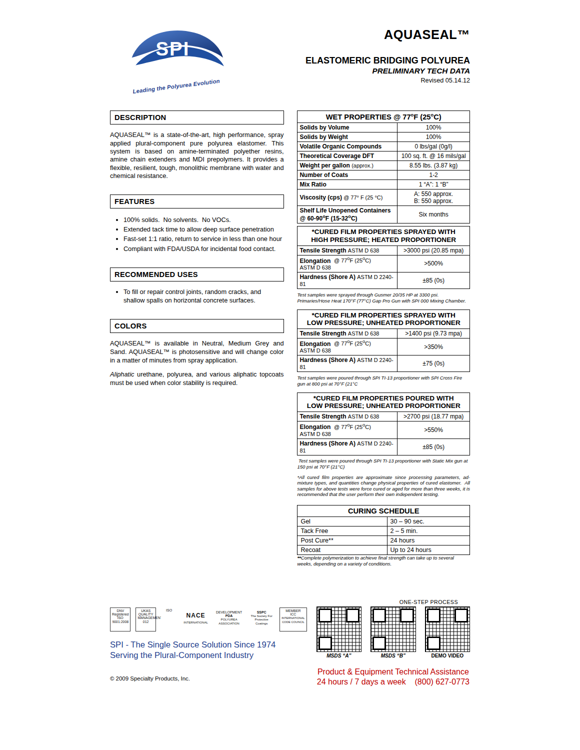SPI
Leading the Polyurea Evolution
AQUASEAL™
ELASTOMERIC BRIDGING POLYUREA
PRELIMINARY TECH DATA
Revised 05.14.12
DESCRIPTION
AQUASEAL™ is a state-of-the-art, high performance, spray applied plural-component pure polyurea elastomer. This system is based on amine-terminated polyether resins, amine chain extenders and MDI prepolymers. It provides a flexible, resilient, tough, monolithic membrane with water and chemical resistance.
FEATURES
100% solids. No solvents. No VOCs.
Extended tack time to allow deep surface penetration
Fast-set 1:1 ratio, return to service in less than one hour
Compliant with FDA/USDA for incidental food contact.
RECOMMENDED USES
To fill or repair control joints, random cracks, and shallow spalls on horizontal concrete surfaces.
COLORS
AQUASEAL™ is available in Neutral, Medium Grey and Sand. AQUASEAL™ is photosensitive and will change color in a matter of minutes from spray application.
Aliphatic urethane, polyurea, and various aliphatic topcoats must be used when color stability is required.
| WET PROPERTIES @ 77 o F (25 o C) |
| --- |
| Solids by Volume | 100% |
| Solids by Weight | 100% |
| Volatile Organic Compounds | 0 lbs/gal (0g/l) |
| Theoretical Coverage DFT | 100 sq. ft. @ 16 mils/gal |
| Weight per gallon (approx.) | 8.55 lbs. (3.87 kg) |
| Number of Coats | 1-2 |
| Mix Ratio | 1 “A”: 1 “B” |
| Viscosity (cps) @ 77° F (25 °C) | A: 550 approx. B: 550 approx. |
| Shelf Life Unopened Containers @ 60-90 o F (15-32 o C) | Six months |
| *CURED FILM PROPERTIES SPRAYED WITH HIGH PRESSURE; HEATED PROPORTIONER |
| --- |
| Tensile Strength ASTM D 638 | >3000 psi (20.85 mpa) |
| Elongation @ 77 o F (25 o C) ASTM D 638 | >500% |
| Hardness (Shore A) ASTM D 2240-81 | ±85 (0s) |
Test samples were sprayed through Gusmer 20/35 HP at 3300 psi. Primaries/Hose Heat 170°F (77°C) Gap Pro Gun with SPI 000 Mixing Chamber.
| *CURED FILM PROPERTIES SPRAYED WITH LOW PRESSURE; UNHEATED PROPORTIONER |
| --- |
| Tensile Strength ASTM D 638 | >1400 psi (9.73 mpa) |
| Elongation @ 77 o F (25 o C) ASTM D 638 | >350% |
| Hardness (Shore A) ASTM D 2240-81 | ±75 (0s) |
Test samples were poured through SPI TI-13 proportioner with SPI Cross Fire gun at 800 psi at 70°F (21°C
| *CURED FILM PROPERTIES POURED WITH LOW PRESSURE; UNHEATED PROPORTIONER |
| --- |
| Tensile Strength ASTM D 638 | >2700 psi (18.77 mpa) |
| Elongation @ 77 o F (25 o C) ASTM D 638 | >550% |
| Hardness (Shore A) ASTM D 2240-81 | ±85 (0s) |
Test samples were poured through SPI TI-13 proportioner with Static Mix gun at 150 psi at 70°F (21°C)
*All cured film properties are approximate since processing parameters, ad-mixture types, and quantities change physical properties of cured elastomer. All samples for above tests were force cured or aged for more than three weeks, it is recommended that the user perform their own independent testing.
| CURING SCHEDULE |
| --- |
| Gel | 30 – 90 sec. |
| Tack Free | 2 – 5 min. |
| Post Cure** | 24 hours |
| Recoat | Up to 24 hours |
**Complete polymerization to achieve final strength can take up to several weeks, depending on a variety of conditions.
DNV
Registered
ISO 9001:2008
UKAS
QUALITY
MANAGEMENT
012
ISO
NACE
INTERNATIONAL
DEVELOPMENT
PDA
POLYUREA
ASSOCIATION
SSPC
The Society For
Protective Coatings
MEMBER
ICC
INTERNATIONAL
CODE COUNCIL
SPI - The Single Source Solution Since 1974
Serving the Plural-Component Industry
© 2009 Specialty Products, Inc.
ONE-STEP PROCESS
MSDS “A”
MSDS “B”
DEMO VIDEO
Product & Equipment Technical Assistance
24 hours / 7 days a week (800) 627-0773